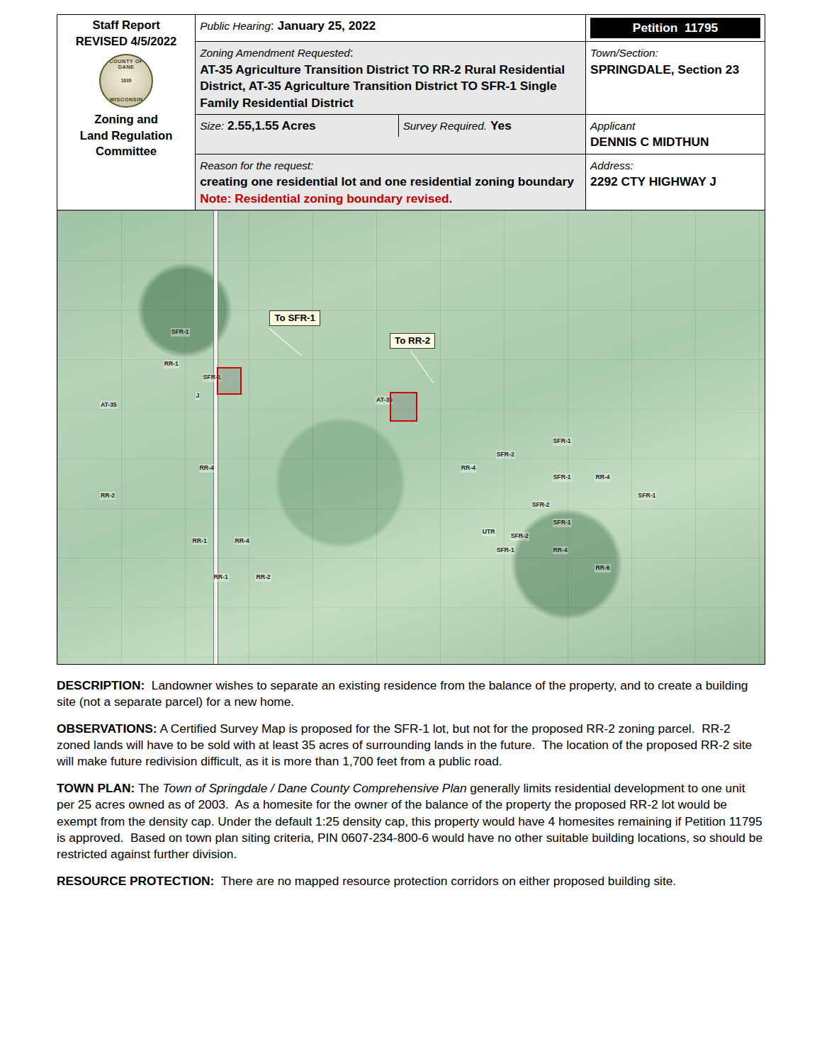| Staff Report REVISED 4/5/2022 COUNTY OF DANE 1839 WISCONSIN Zoning and Land Regulation Committee | Public Hearing : January 25, 2022 | Petition 11795 |
| Zoning Amendment Requested : AT-35 Agriculture Transition District TO RR-2 Rural Residential District, AT-35 Agriculture Transition District TO SFR-1 Single Family Residential District | Town/Section: SPRINGDALE, Section 23 |
| / Size: 2.55,1.55 Acres / Survey Required. Yes / | Applicant DENNIS C MIDTHUN |
| Reason for the request: creating one residential lot and one residential zoning boundary Note: Residential zoning boundary revised. | Address: 2292 CTY HIGHWAY J |
SFR-1
RR-1
SFR-1
J
AT-35
AT-35
RR-4
RR-2
RR-1
RR-4
RR-1
RR-2
SFR-1
SFR-2
RR-4
SFR-1
RR-4
SFR-2
SFR-1
UTR
SFR-2
SFR-1
RR-4
RR-6
SFR-1
To SFR-1
To RR-2
DESCRIPTION: Landowner wishes to separate an existing residence from the balance of the property, and to create a building site (not a separate parcel) for a new home.
OBSERVATIONS: A Certified Survey Map is proposed for the SFR-1 lot, but not for the proposed RR-2 zoning parcel. RR-2 zoned lands will have to be sold with at least 35 acres of surrounding lands in the future. The location of the proposed RR-2 site will make future redivision difficult, as it is more than 1,700 feet from a public road.
TOWN PLAN: The Town of Springdale / Dane County Comprehensive Plan generally limits residential development to one unit per 25 acres owned as of 2003. As a homesite for the owner of the balance of the property the proposed RR-2 lot would be exempt from the density cap. Under the default 1:25 density cap, this property would have 4 homesites remaining if Petition 11795 is approved. Based on town plan siting criteria, PIN 0607-234-800-6 would have no other suitable building locations, so should be restricted against further division.
RESOURCE PROTECTION: There are no mapped resource protection corridors on either proposed building site.